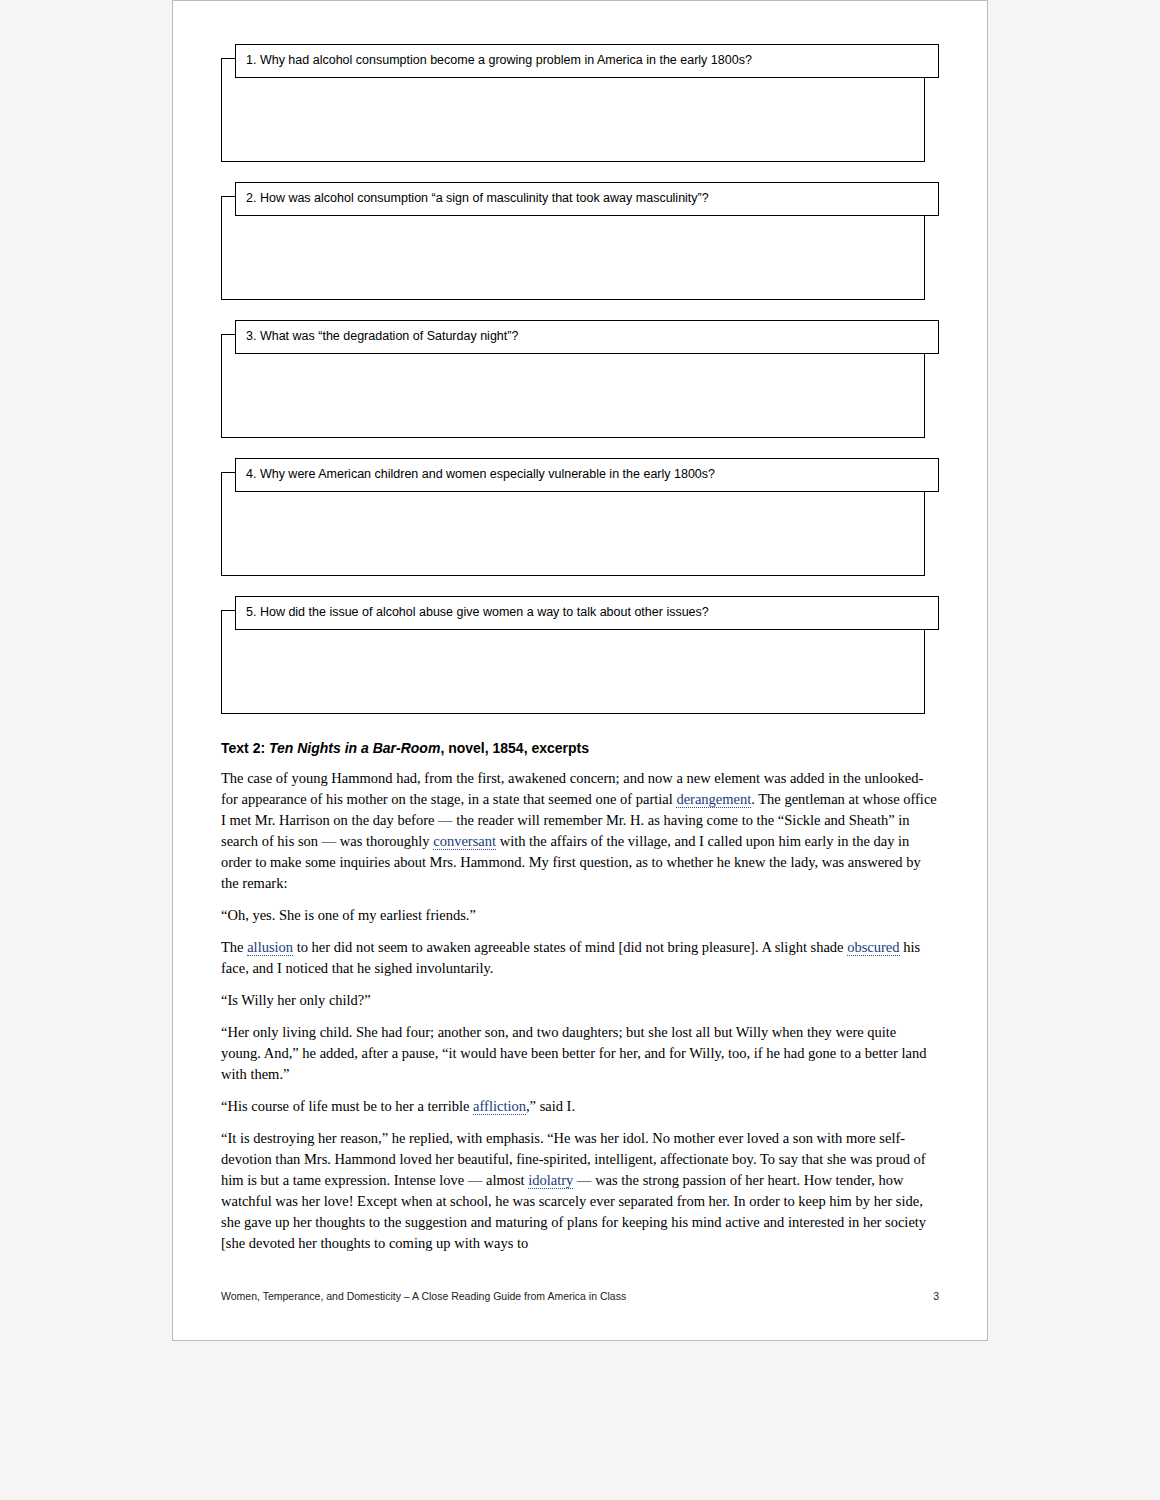1. Why had alcohol consumption become a growing problem in America in the early 1800s?
2. How was alcohol consumption “a sign of masculinity that took away masculinity”?
3. What was “the degradation of Saturday night”?
4. Why were American children and women especially vulnerable in the early 1800s?
5. How did the issue of alcohol abuse give women a way to talk about other issues?
Text 2: Ten Nights in a Bar-Room, novel, 1854, excerpts
The case of young Hammond had, from the first, awakened concern; and now a new element was added in the unlooked-for appearance of his mother on the stage, in a state that seemed one of partial derangement. The gentleman at whose office I met Mr. Harrison on the day before — the reader will remember Mr. H. as having come to the “Sickle and Sheath” in search of his son — was thoroughly conversant with the affairs of the village, and I called upon him early in the day in order to make some inquiries about Mrs. Hammond. My first question, as to whether he knew the lady, was answered by the remark:
“Oh, yes. She is one of my earliest friends.”
The allusion to her did not seem to awaken agreeable states of mind [did not bring pleasure]. A slight shade obscured his face, and I noticed that he sighed involuntarily.
“Is Willy her only child?”
“Her only living child. She had four; another son, and two daughters; but she lost all but Willy when they were quite young. And,” he added, after a pause, “it would have been better for her, and for Willy, too, if he had gone to a better land with them.”
“His course of life must be to her a terrible affliction,” said I.
“It is destroying her reason,” he replied, with emphasis. “He was her idol. No mother ever loved a son with more self-devotion than Mrs. Hammond loved her beautiful, fine-spirited, intelligent, affectionate boy. To say that she was proud of him is but a tame expression. Intense love — almost idolatry — was the strong passion of her heart. How tender, how watchful was her love! Except when at school, he was scarcely ever separated from her. In order to keep him by her side, she gave up her thoughts to the suggestion and maturing of plans for keeping his mind active and interested in her society [she devoted her thoughts to coming up with ways to
Women, Temperance, and Domesticity – A Close Reading Guide from America in Class
3